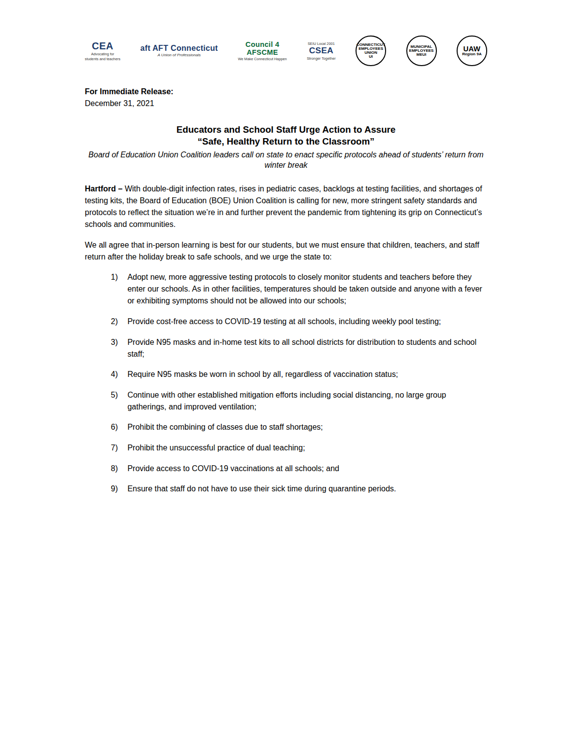CEA Advocating for
students and teachers
aft AFT Connecticut A Union of Professionals
Council 4
AFSCME We Make Connecticut Happen
SEIU Local 2001 CSEA Stronger Together
CONNECTICUT
EMPLOYEES
UNION UI
MUNICIPAL
EMPLOYEES MEUI
UAW Region 9A
For Immediate Release: December 31, 2021
Educators and School Staff Urge Action to Assure
“Safe, Healthy Return to the Classroom”
Board of Education Union Coalition leaders call on state to enact specific protocols ahead of students’ return from winter break
Hartford – With double-digit infection rates, rises in pediatric cases, backlogs at testing facilities, and shortages of testing kits, the Board of Education (BOE) Union Coalition is calling for new, more stringent safety standards and protocols to reflect the situation we’re in and further prevent the pandemic from tightening its grip on Connecticut’s schools and communities.
We all agree that in-person learning is best for our students, but we must ensure that children, teachers, and staff return after the holiday break to safe schools, and we urge the state to:
Adopt new, more aggressive testing protocols to closely monitor students and teachers before they enter our schools. As in other facilities, temperatures should be taken outside and anyone with a fever or exhibiting symptoms should not be allowed into our schools;
Provide cost-free access to COVID-19 testing at all schools, including weekly pool testing;
Provide N95 masks and in-home test kits to all school districts for distribution to students and school staff;
Require N95 masks be worn in school by all, regardless of vaccination status;
Continue with other established mitigation efforts including social distancing, no large group gatherings, and improved ventilation;
Prohibit the combining of classes due to staff shortages;
Prohibit the unsuccessful practice of dual teaching;
Provide access to COVID-19 vaccinations at all schools; and
Ensure that staff do not have to use their sick time during quarantine periods.